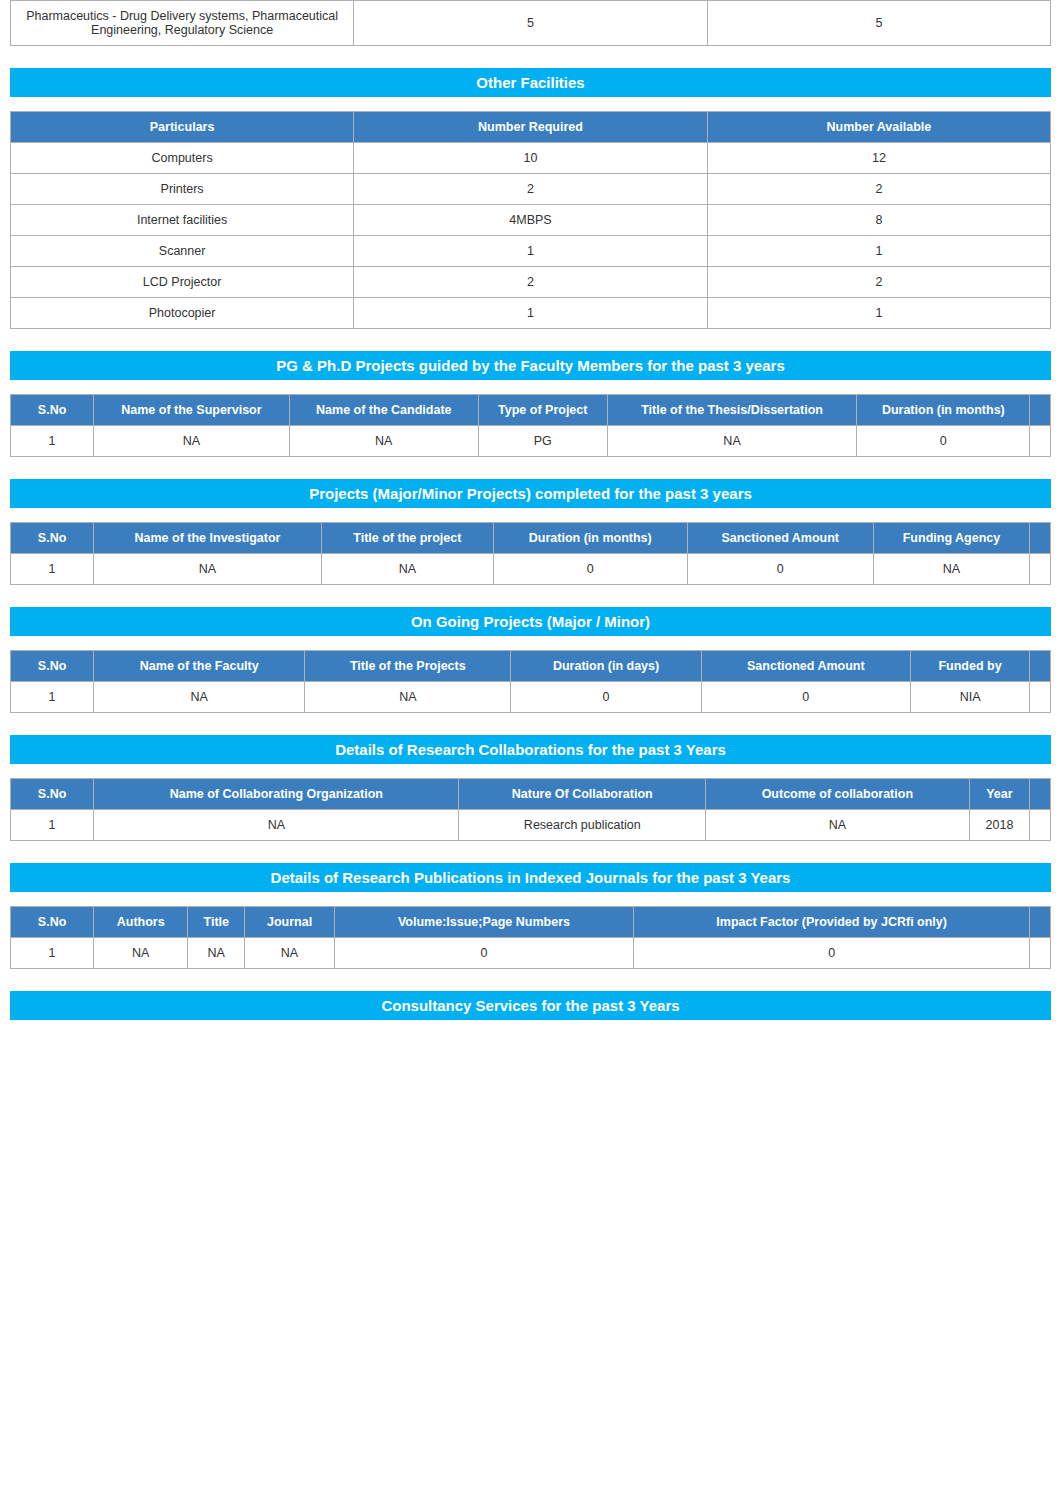| Pharmaceutics - Drug Delivery systems, Pharmaceutical Engineering, Regulatory Science | 5 | 5 |
Other Facilities
| Particulars | Number Required | Number Available |
| --- | --- | --- |
| Computers | 10 | 12 |
| Printers | 2 | 2 |
| Internet facilities | 4MBPS | 8 |
| Scanner | 1 | 1 |
| LCD Projector | 2 | 2 |
| Photocopier | 1 | 1 |
PG & Ph.D Projects guided by the Faculty Members for the past 3 years
| S.No | Name of the Supervisor | Name of the Candidate | Type of Project | Title of the Thesis/Dissertation | Duration (in months) | |
| --- | --- | --- | --- | --- | --- | --- |
| 1 | NA | NA | PG | NA | 0 | |
Projects (Major/Minor Projects) completed for the past 3 years
| S.No | Name of the Investigator | Title of the project | Duration (in months) | Sanctioned Amount | Funding Agency | |
| --- | --- | --- | --- | --- | --- | --- |
| 1 | NA | NA | 0 | 0 | NA | |
On Going Projects (Major / Minor)
| S.No | Name of the Faculty | Title of the Projects | Duration (in days) | Sanctioned Amount | Funded by | |
| --- | --- | --- | --- | --- | --- | --- |
| 1 | NA | NA | 0 | 0 | NIA | |
Details of Research Collaborations for the past 3 Years
| S.No | Name of Collaborating Organization | Nature Of Collaboration | Outcome of collaboration | Year | |
| --- | --- | --- | --- | --- | --- |
| 1 | NA | Research publication | NA | 2018 | |
Details of Research Publications in Indexed Journals for the past 3 Years
| S.No | Authors | Title | Journal | Volume:Issue;Page Numbers | Impact Factor (Provided by JCRfi only) | |
| --- | --- | --- | --- | --- | --- | --- |
| 1 | NA | NA | NA | 0 | 0 | |
Consultancy Services for the past 3 Years